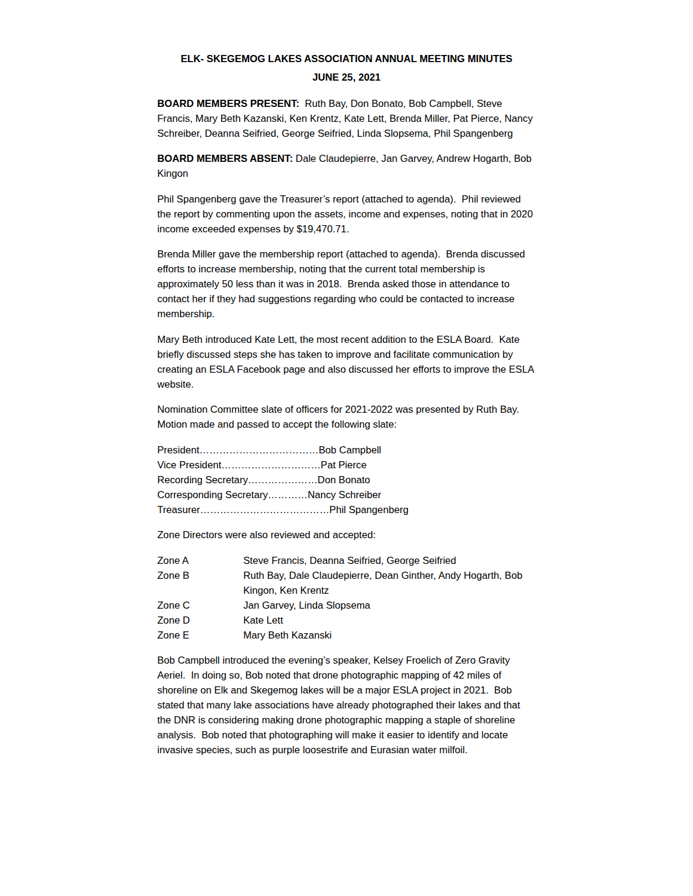ELK- SKEGEMOG LAKES ASSOCIATION ANNUAL MEETING MINUTES
JUNE 25, 2021
BOARD MEMBERS PRESENT: Ruth Bay, Don Bonato, Bob Campbell, Steve Francis, Mary Beth Kazanski, Ken Krentz, Kate Lett, Brenda Miller, Pat Pierce, Nancy Schreiber, Deanna Seifried, George Seifried, Linda Slopsema, Phil Spangenberg
BOARD MEMBERS ABSENT: Dale Claudepierre, Jan Garvey, Andrew Hogarth, Bob Kingon
Phil Spangenberg gave the Treasurer’s report (attached to agenda). Phil reviewed the report by commenting upon the assets, income and expenses, noting that in 2020 income exceeded expenses by $19,470.71.
Brenda Miller gave the membership report (attached to agenda). Brenda discussed efforts to increase membership, noting that the current total membership is approximately 50 less than it was in 2018. Brenda asked those in attendance to contact her if they had suggestions regarding who could be contacted to increase membership.
Mary Beth introduced Kate Lett, the most recent addition to the ESLA Board. Kate briefly discussed steps she has taken to improve and facilitate communication by creating an ESLA Facebook page and also discussed her efforts to improve the ESLA website.
Nomination Committee slate of officers for 2021-2022 was presented by Ruth Bay. Motion made and passed to accept the following slate:
President………………………………Bob Campbell
Vice President…………………………Pat Pierce
Recording Secretary…………………Don Bonato
Corresponding Secretary…………Nancy Schreiber
Treasurer…………………………………Phil Spangenberg
Zone Directors were also reviewed and accepted:
| Zone A | Steve Francis, Deanna Seifried, George Seifried |
| Zone B | Ruth Bay, Dale Claudepierre, Dean Ginther, Andy Hogarth, Bob Kingon, Ken Krentz |
| Zone C | Jan Garvey, Linda Slopsema |
| Zone D | Kate Lett |
| Zone E | Mary Beth Kazanski |
Bob Campbell introduced the evening’s speaker, Kelsey Froelich of Zero Gravity Aeriel. In doing so, Bob noted that drone photographic mapping of 42 miles of shoreline on Elk and Skegemog lakes will be a major ESLA project in 2021. Bob stated that many lake associations have already photographed their lakes and that the DNR is considering making drone photographic mapping a staple of shoreline analysis. Bob noted that photographing will make it easier to identify and locate invasive species, such as purple loosestrife and Eurasian water milfoil.